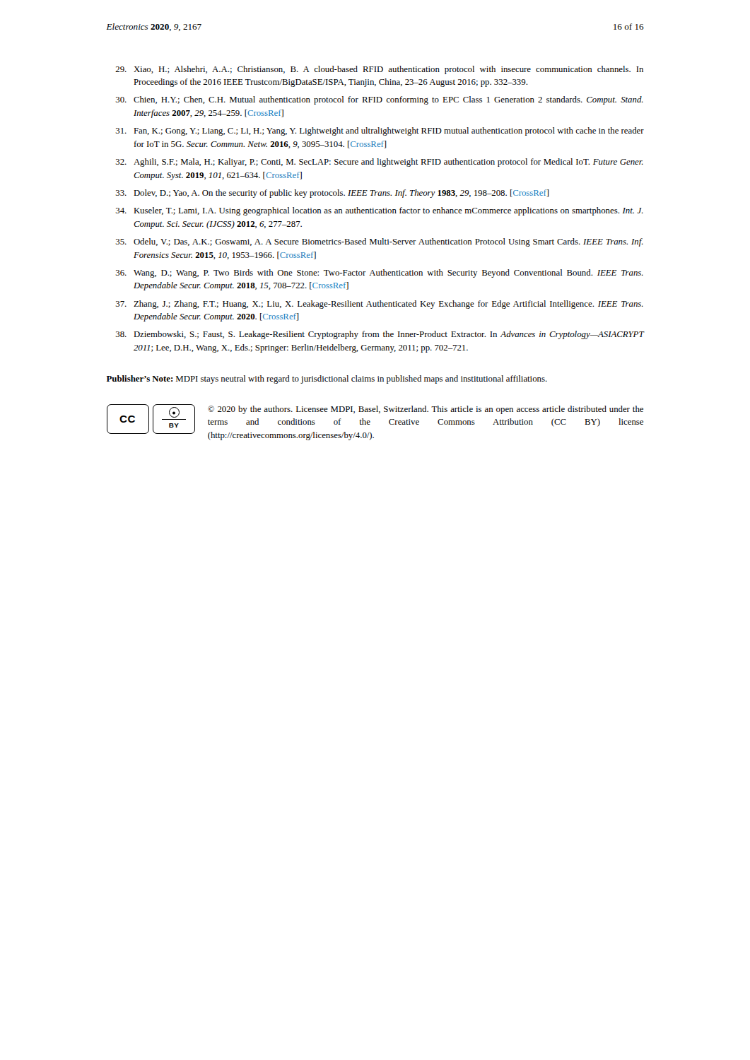Electronics 2020, 9, 2167
16 of 16
29. Xiao, H.; Alshehri, A.A.; Christianson, B. A cloud-based RFID authentication protocol with insecure communication channels. In Proceedings of the 2016 IEEE Trustcom/BigDataSE/ISPA, Tianjin, China, 23–26 August 2016; pp. 332–339.
30. Chien, H.Y.; Chen, C.H. Mutual authentication protocol for RFID conforming to EPC Class 1 Generation 2 standards. Comput. Stand. Interfaces 2007, 29, 254–259. [CrossRef]
31. Fan, K.; Gong, Y.; Liang, C.; Li, H.; Yang, Y. Lightweight and ultralightweight RFID mutual authentication protocol with cache in the reader for IoT in 5G. Secur. Commun. Netw. 2016, 9, 3095–3104. [CrossRef]
32. Aghili, S.F.; Mala, H.; Kaliyar, P.; Conti, M. SecLAP: Secure and lightweight RFID authentication protocol for Medical IoT. Future Gener. Comput. Syst. 2019, 101, 621–634. [CrossRef]
33. Dolev, D.; Yao, A. On the security of public key protocols. IEEE Trans. Inf. Theory 1983, 29, 198–208. [CrossRef]
34. Kuseler, T.; Lami, I.A. Using geographical location as an authentication factor to enhance mCommerce applications on smartphones. Int. J. Comput. Sci. Secur. (IJCSS) 2012, 6, 277–287.
35. Odelu, V.; Das, A.K.; Goswami, A. A Secure Biometrics-Based Multi-Server Authentication Protocol Using Smart Cards. IEEE Trans. Inf. Forensics Secur. 2015, 10, 1953–1966. [CrossRef]
36. Wang, D.; Wang, P. Two Birds with One Stone: Two-Factor Authentication with Security Beyond Conventional Bound. IEEE Trans. Dependable Secur. Comput. 2018, 15, 708–722. [CrossRef]
37. Zhang, J.; Zhang, F.T.; Huang, X.; Liu, X. Leakage-Resilient Authenticated Key Exchange for Edge Artificial Intelligence. IEEE Trans. Dependable Secur. Comput. 2020. [CrossRef]
38. Dziembowski, S.; Faust, S. Leakage-Resilient Cryptography from the Inner-Product Extractor. In Advances in Cryptology—ASIACRYPT 2011; Lee, D.H., Wang, X., Eds.; Springer: Berlin/Heidelberg, Germany, 2011; pp. 702–721.
Publisher’s Note: MDPI stays neutral with regard to jurisdictional claims in published maps and institutional affiliations.
CC
BY
© 2020 by the authors. Licensee MDPI, Basel, Switzerland. This article is an open access article distributed under the terms and conditions of the Creative Commons Attribution (CC BY) license (http://creativecommons.org/licenses/by/4.0/).